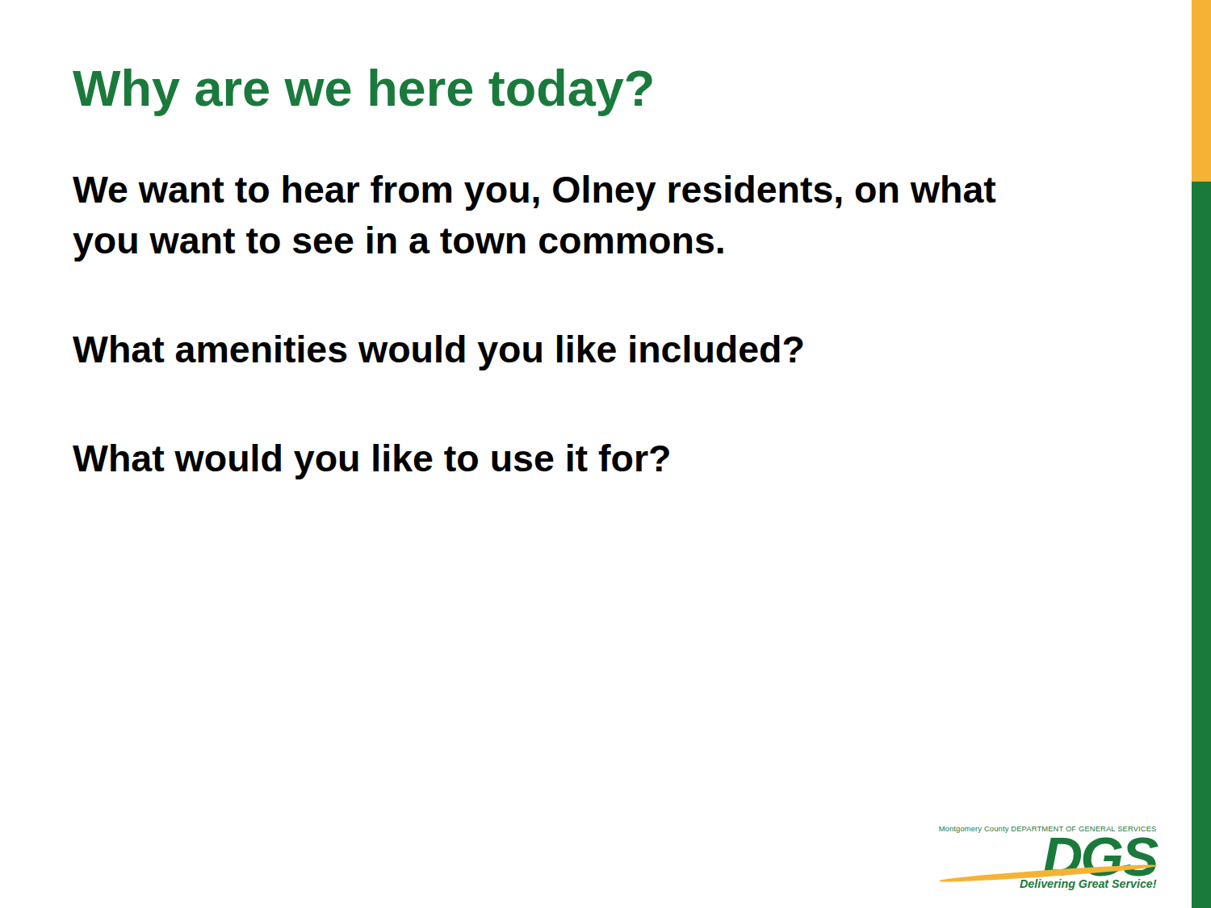Why are we here today?
We want to hear from you, Olney residents, on what you want to see in a town commons.
What amenities would you like included?
What would you like to use it for?
Montgomery County DEPARTMENT OF GENERAL SERVICES
DGS
Delivering Great Service!